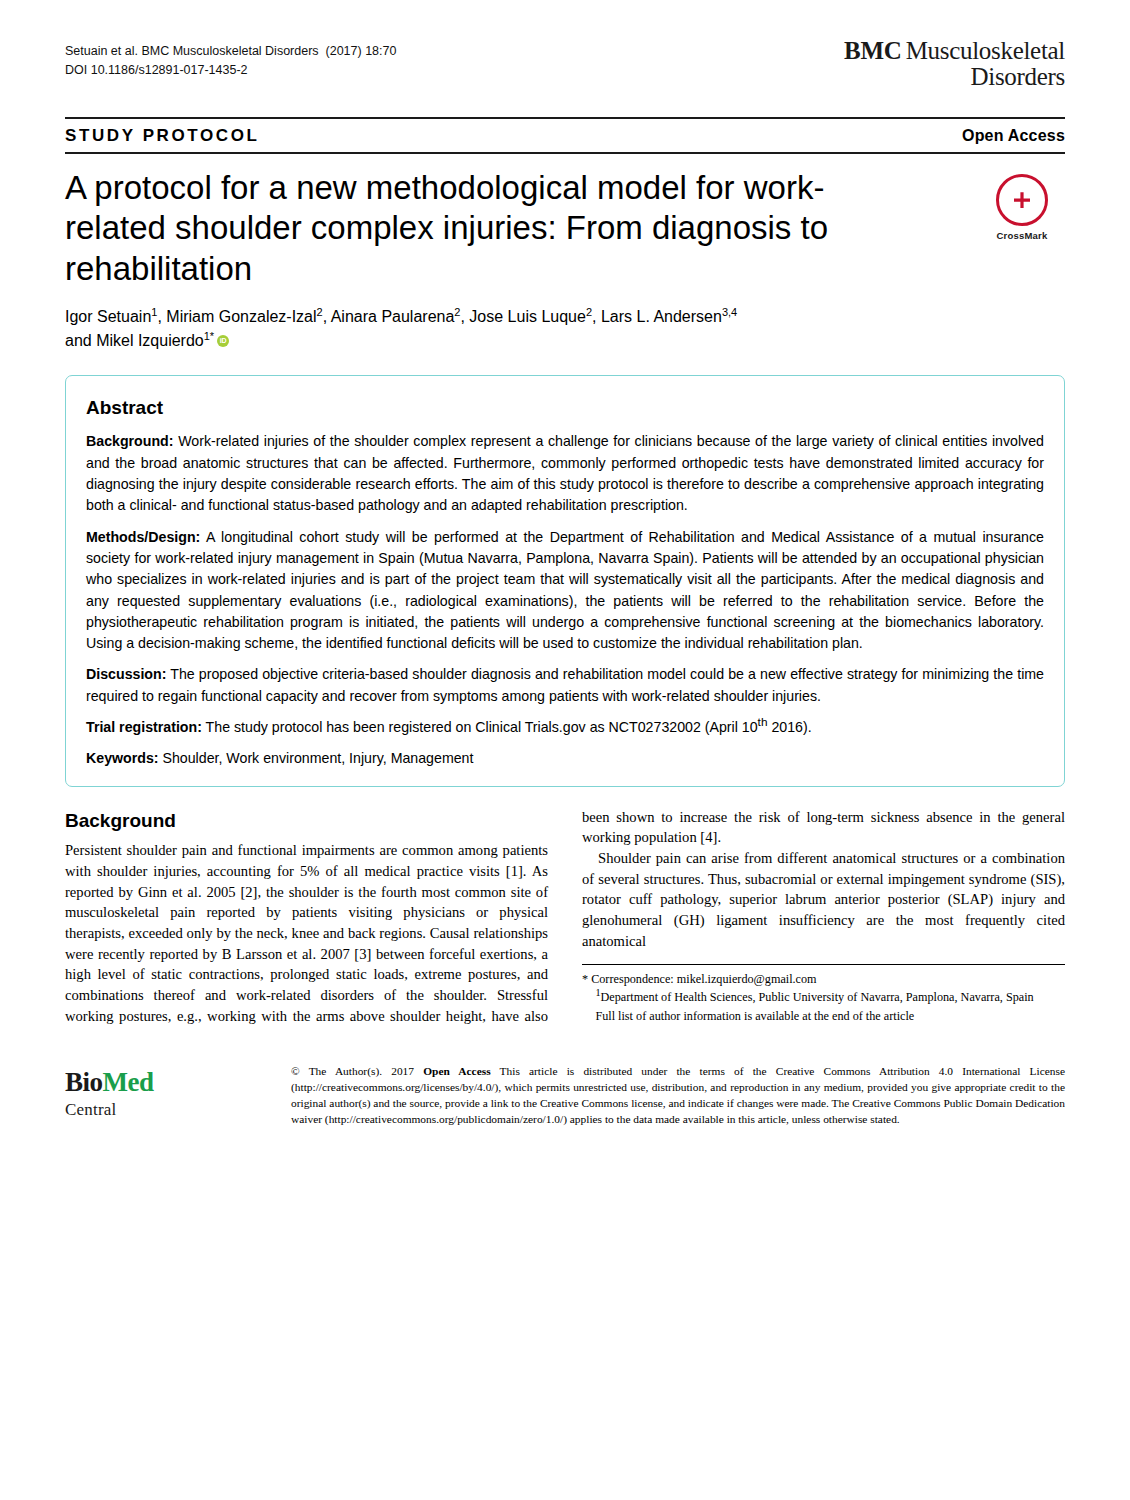Setuain et al. BMC Musculoskeletal Disorders (2017) 18:70
DOI 10.1186/s12891-017-1435-2
BMC Musculoskeletal
Disorders
Study Protocol
Open Access
CrossMark
A protocol for a new methodological model for work-related shoulder complex injuries: From diagnosis to rehabilitation
Igor Setuain1, Miriam Gonzalez-Izal2, Ainara Paularena2, Jose Luis Luque2, Lars L. Andersen3,4
and Mikel Izquierdo1*
Abstract
Background: Work-related injuries of the shoulder complex represent a challenge for clinicians because of the large variety of clinical entities involved and the broad anatomic structures that can be affected. Furthermore, commonly performed orthopedic tests have demonstrated limited accuracy for diagnosing the injury despite considerable research efforts. The aim of this study protocol is therefore to describe a comprehensive approach integrating both a clinical- and functional status-based pathology and an adapted rehabilitation prescription.
Methods/Design: A longitudinal cohort study will be performed at the Department of Rehabilitation and Medical Assistance of a mutual insurance society for work-related injury management in Spain (Mutua Navarra, Pamplona, Navarra Spain). Patients will be attended by an occupational physician who specializes in work-related injuries and is part of the project team that will systematically visit all the participants. After the medical diagnosis and any requested supplementary evaluations (i.e., radiological examinations), the patients will be referred to the rehabilitation service. Before the physiotherapeutic rehabilitation program is initiated, the patients will undergo a comprehensive functional screening at the biomechanics laboratory. Using a decision-making scheme, the identified functional deficits will be used to customize the individual rehabilitation plan.
Discussion: The proposed objective criteria-based shoulder diagnosis and rehabilitation model could be a new effective strategy for minimizing the time required to regain functional capacity and recover from symptoms among patients with work-related shoulder injuries.
Trial registration: The study protocol has been registered on Clinical Trials.gov as NCT02732002 (April 10th 2016).
Keywords: Shoulder, Work environment, Injury, Management
Background
Persistent shoulder pain and functional impairments are common among patients with shoulder injuries, accounting for 5% of all medical practice visits [1]. As reported by Ginn et al. 2005 [2], the shoulder is the fourth most common site of musculoskeletal pain reported by patients visiting physicians or physical therapists, exceeded only by the neck, knee and back regions. Causal relationships were recently reported by B Larsson et al. 2007 [3] between forceful exertions, a high level of static contractions, prolonged static loads, extreme postures, and combinations thereof and work-related disorders of the shoulder. Stressful working postures, e.g., working with the arms above shoulder height, have also been shown to increase the risk of long-term sickness absence in the general working population [4].
Shoulder pain can arise from different anatomical structures or a combination of several structures. Thus, subacromial or external impingement syndrome (SIS), rotator cuff pathology, superior labrum anterior posterior (SLAP) injury and glenohumeral (GH) ligament insufficiency are the most frequently cited anatomical
* Correspondence: mikel.izquierdo@gmail.com
1Department of Health Sciences, Public University of Navarra, Pamplona, Navarra, Spain
Full list of author information is available at the end of the article
BioMed
Central
© The Author(s). 2017 Open Access This article is distributed under the terms of the Creative Commons Attribution 4.0 International License (http://creativecommons.org/licenses/by/4.0/), which permits unrestricted use, distribution, and reproduction in any medium, provided you give appropriate credit to the original author(s) and the source, provide a link to the Creative Commons license, and indicate if changes were made. The Creative Commons Public Domain Dedication waiver (http://creativecommons.org/publicdomain/zero/1.0/) applies to the data made available in this article, unless otherwise stated.